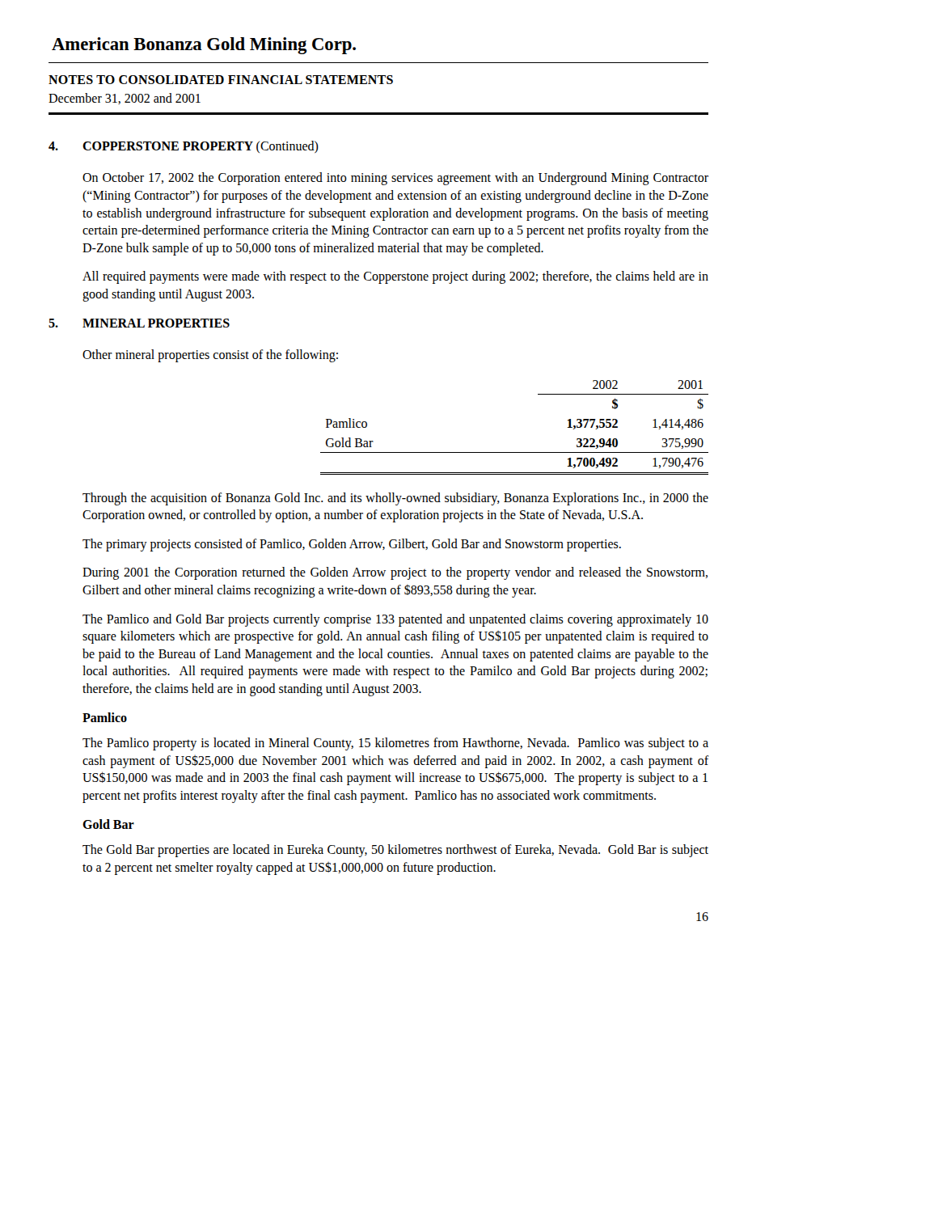American Bonanza Gold Mining Corp.
NOTES TO CONSOLIDATED FINANCIAL STATEMENTS
December 31, 2002 and 2001
4.
COPPERSTONE PROPERTY (Continued)
On October 17, 2002 the Corporation entered into mining services agreement with an Underground Mining Contractor (“Mining Contractor”) for purposes of the development and extension of an existing underground decline in the D-Zone to establish underground infrastructure for subsequent exploration and development programs. On the basis of meeting certain pre-determined performance criteria the Mining Contractor can earn up to a 5 percent net profits royalty from the D-Zone bulk sample of up to 50,000 tons of mineralized material that may be completed.
All required payments were made with respect to the Copperstone project during 2002; therefore, the claims held are in good standing until August 2003.
5.
MINERAL PROPERTIES
Other mineral properties consist of the following:
| | 2002 | 2001 |
| | $ | $ |
| Pamlico | 1,377,552 | 1,414,486 |
| Gold Bar | 322,940 | 375,990 |
| | 1,700,492 | 1,790,476 |
Through the acquisition of Bonanza Gold Inc. and its wholly-owned subsidiary, Bonanza Explorations Inc., in 2000 the Corporation owned, or controlled by option, a number of exploration projects in the State of Nevada, U.S.A.
The primary projects consisted of Pamlico, Golden Arrow, Gilbert, Gold Bar and Snowstorm properties.
During 2001 the Corporation returned the Golden Arrow project to the property vendor and released the Snowstorm, Gilbert and other mineral claims recognizing a write-down of $893,558 during the year.
The Pamlico and Gold Bar projects currently comprise 133 patented and unpatented claims covering approximately 10 square kilometers which are prospective for gold. An annual cash filing of US$105 per unpatented claim is required to be paid to the Bureau of Land Management and the local counties. Annual taxes on patented claims are payable to the local authorities. All required payments were made with respect to the Pamilco and Gold Bar projects during 2002; therefore, the claims held are in good standing until August 2003.
Pamlico
The Pamlico property is located in Mineral County, 15 kilometres from Hawthorne, Nevada. Pamlico was subject to a cash payment of US$25,000 due November 2001 which was deferred and paid in 2002. In 2002, a cash payment of US$150,000 was made and in 2003 the final cash payment will increase to US$675,000. The property is subject to a 1 percent net profits interest royalty after the final cash payment. Pamlico has no associated work commitments.
Gold Bar
The Gold Bar properties are located in Eureka County, 50 kilometres northwest of Eureka, Nevada. Gold Bar is subject to a 2 percent net smelter royalty capped at US$1,000,000 on future production.
16